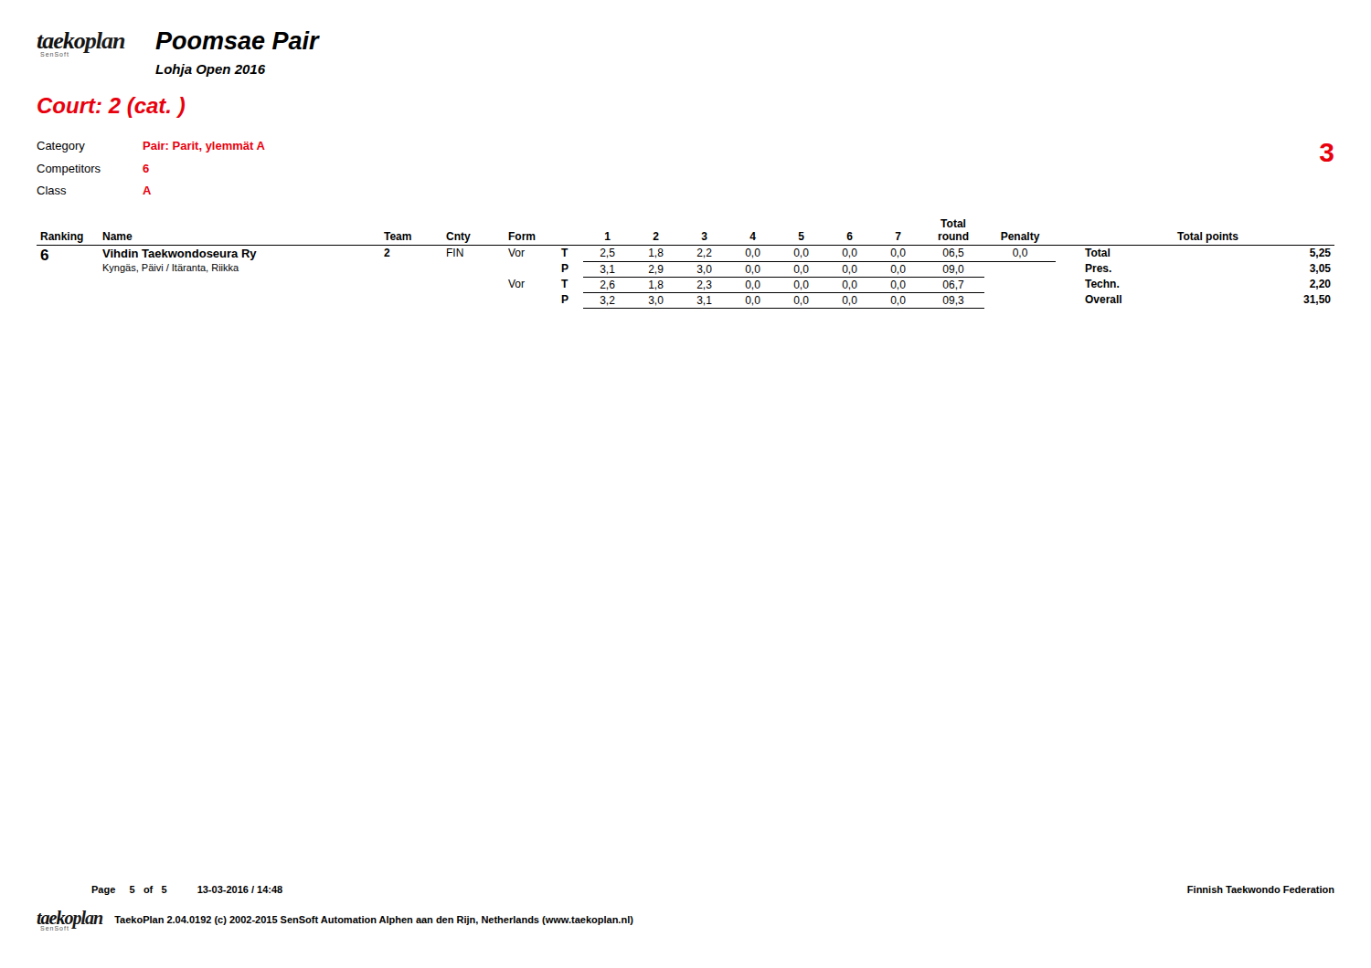taekoplan
SenSoft
Poomsae Pair
Lohja Open 2016
Court: 2 (cat. )
3
| Category | Pair: Parit, ylemmät A |
| Competitors | 6 |
| Class | A |
| Ranking | Name | Team | Cnty | Form | | 1 | 2 | 3 | 4 | 5 | 6 | 7 | Total round | Penalty | | Total points |
| --- | --- | --- | --- | --- | --- | --- | --- | --- | --- | --- | --- | --- | --- | --- | --- | --- |
| 6 | Vihdin Taekwondoseura Ry | 2 | FIN | Vor | T | 2,5 | 1,8 | 2,2 | 0,0 | 0,0 | 0,0 | 0,0 | 06,5 | 0,0 | | Total | 5,25 |
| Kyngäs, Päivi / Itäranta, Riikka | | | | P | 3,1 | 2,9 | 3,0 | 0,0 | 0,0 | 0,0 | 0,0 | 09,0 | | | Pres. | 3,05 |
| | | | Vor | T | 2,6 | 1,8 | 2,3 | 0,0 | 0,0 | 0,0 | 0,0 | 06,7 | | | Techn. | 2,20 |
| | | | | P | 3,2 | 3,0 | 3,1 | 0,0 | 0,0 | 0,0 | 0,0 | 09,3 | | | Overall | 31,50 |
Finnish Taekwondo Federation
Page 5 of 5 13-03-2016 / 14:48
taekoplan
SenSoft
TaekoPlan 2.04.0192 (c) 2002-2015 SenSoft Automation Alphen aan den Rijn, Netherlands (www.taekoplan.nl)